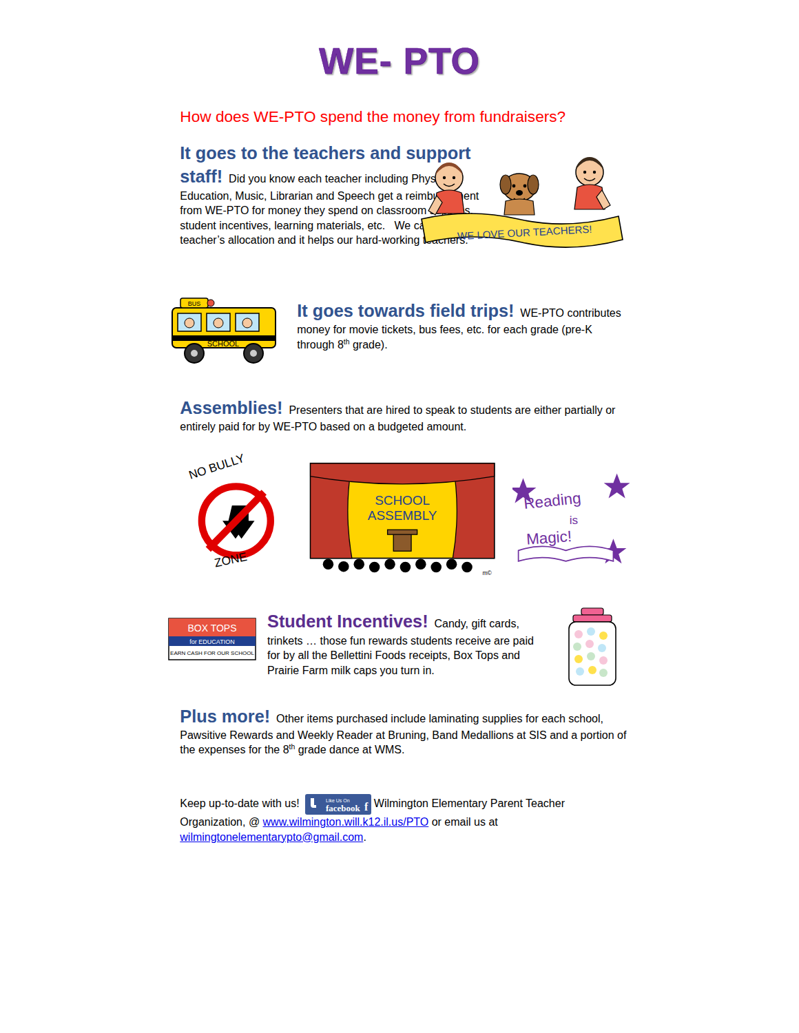WE- PTO
How does WE-PTO spend the money from fundraisers?
WE LOVE OUR TEACHERS!
It goes to the teachers and support staff! Did you know each teacher including Physical Education, Music, Librarian and Speech get a reimbursement from WE-PTO for money they spend on classroom supplies, student incentives, learning materials, etc. We call it a teacher’s allocation and it helps our hard-working teachers.
SCHOOL BUS
It goes towards field trips! WE-PTO contributes money for movie tickets, bus fees, etc. for each grade (pre-K through 8th grade).
Assemblies! Presenters that are hired to speak to students are either partially or entirely paid for by WE-PTO based on a budgeted amount.
NO BULLY ZONE SCHOOL ASSEMBLY m© Reading is Magic!
BOX TOPS for EDUCATION EARN CASH FOR OUR SCHOOL
Student Incentives! Candy, gift cards, trinkets … those fun rewards students receive are paid for by all the Bellettini Foods receipts, Box Tops and Prairie Farm milk caps you turn in.
Plus more! Other items purchased include laminating supplies for each school, Pawsitive Rewards and Weekly Reader at Bruning, Band Medallions at SIS and a portion of the expenses for the 8th grade dance at WMS.
Keep up-to-date with us! Like Us On facebook f Wilmington Elementary Parent Teacher Organization, @ www.wilmington.will.k12.il.us/PTO or email us at wilmingtonelementarypto@gmail.com.